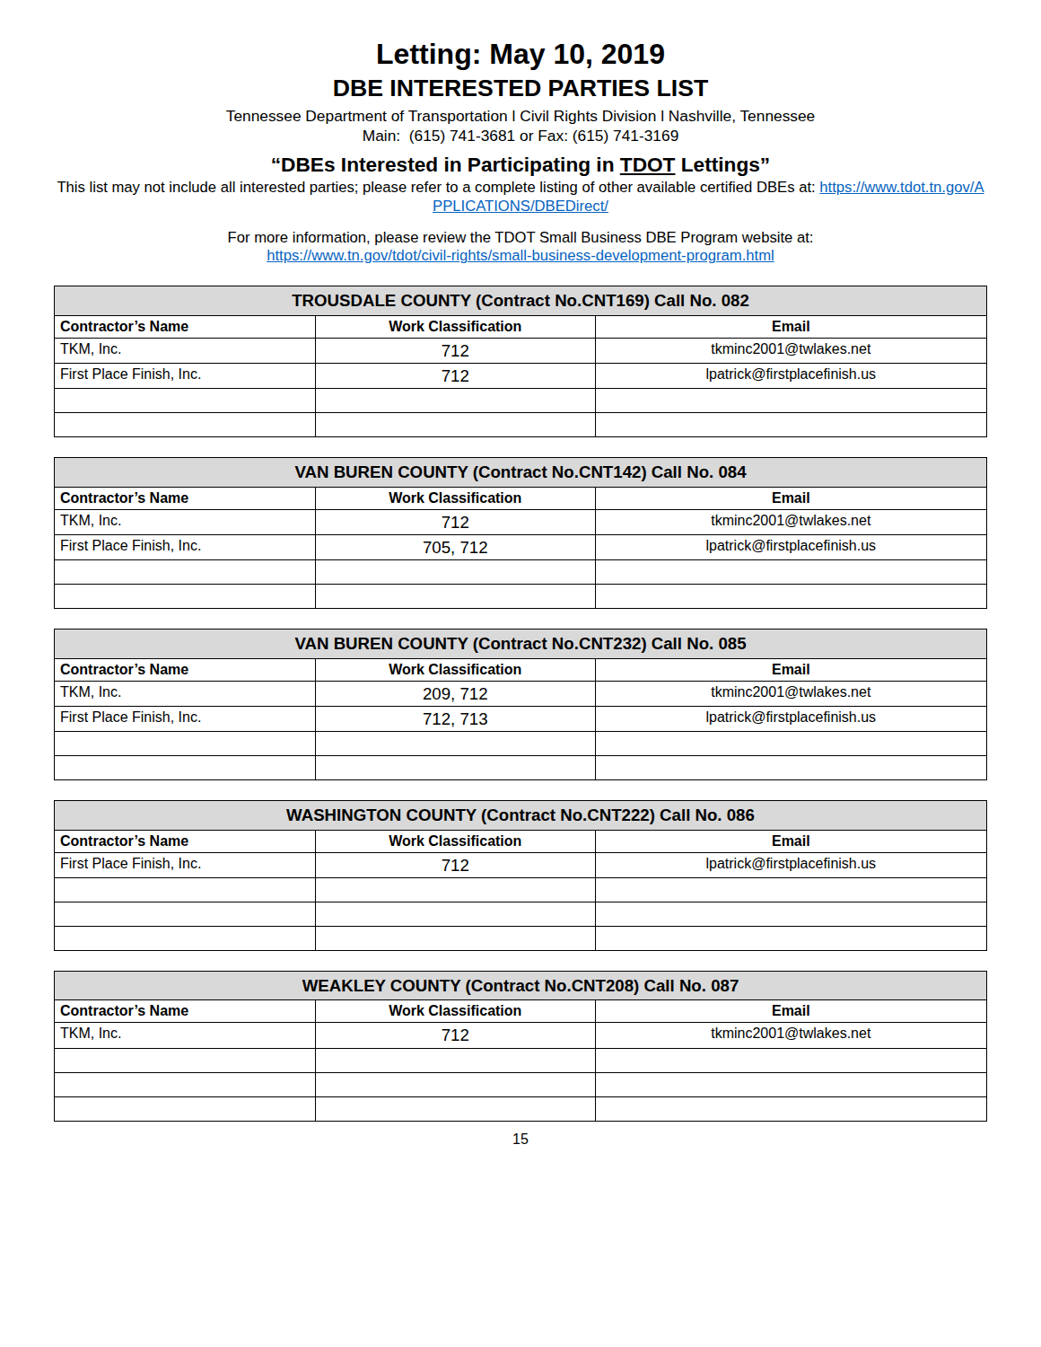Letting: May 10, 2019
DBE INTERESTED PARTIES LIST
Tennessee Department of Transportation l Civil Rights Division l Nashville, Tennessee
Main: (615) 741-3681 or Fax: (615) 741-3169
“DBEs Interested in Participating in TDOT Lettings”
This list may not include all interested parties; please refer to a complete listing of other available certified DBEs at: https://www.tdot.tn.gov/APPLICATIONS/DBEDirect/
For more information, please review the TDOT Small Business DBE Program website at:
https://www.tn.gov/tdot/civil-rights/small-business-development-program.html
| TROUSDALE COUNTY (Contract No.CNT169) Call No. 082 |
| Contractor’s Name | Work Classification | Email |
| TKM, Inc. | 712 | tkminc2001@twlakes.net |
| First Place Finish, Inc. | 712 | lpatrick@firstplacefinish.us |
| VAN BUREN COUNTY (Contract No.CNT142) Call No. 084 |
| Contractor’s Name | Work Classification | Email |
| TKM, Inc. | 712 | tkminc2001@twlakes.net |
| First Place Finish, Inc. | 705, 712 | lpatrick@firstplacefinish.us |
| VAN BUREN COUNTY (Contract No.CNT232) Call No. 085 |
| Contractor’s Name | Work Classification | Email |
| TKM, Inc. | 209, 712 | tkminc2001@twlakes.net |
| First Place Finish, Inc. | 712, 713 | lpatrick@firstplacefinish.us |
| WASHINGTON COUNTY (Contract No.CNT222) Call No. 086 |
| Contractor’s Name | Work Classification | Email |
| First Place Finish, Inc. | 712 | lpatrick@firstplacefinish.us |
| WEAKLEY COUNTY (Contract No.CNT208) Call No. 087 |
| Contractor’s Name | Work Classification | Email |
| TKM, Inc. | 712 | tkminc2001@twlakes.net |
15